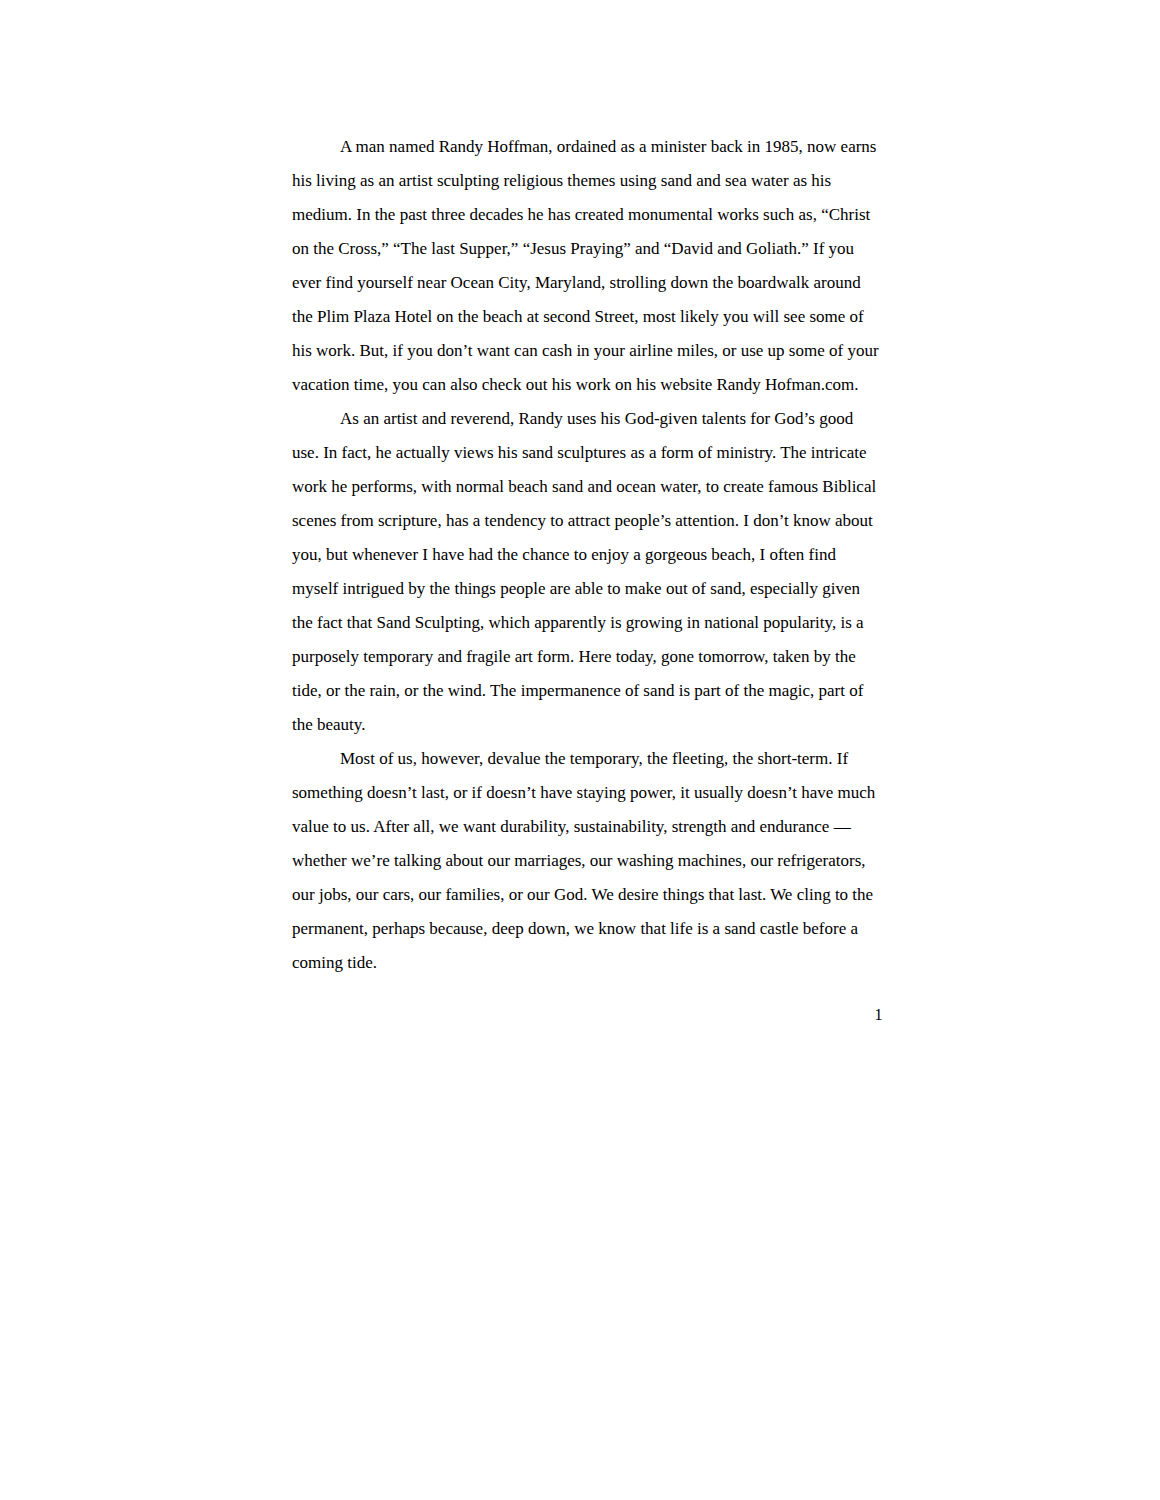A man named Randy Hoffman, ordained as a minister back in 1985, now earns his living as an artist sculpting religious themes using sand and sea water as his medium. In the past three decades he has created monumental works such as, “Christ on the Cross,” “The last Supper,” “Jesus Praying” and “David and Goliath.” If you ever find yourself near Ocean City, Maryland, strolling down the boardwalk around the Plim Plaza Hotel on the beach at second Street, most likely you will see some of his work. But, if you don’t want can cash in your airline miles, or use up some of your vacation time, you can also check out his work on his website Randy Hofman.com.
As an artist and reverend, Randy uses his God-given talents for God’s good use. In fact, he actually views his sand sculptures as a form of ministry. The intricate work he performs, with normal beach sand and ocean water, to create famous Biblical scenes from scripture, has a tendency to attract people’s attention. I don’t know about you, but whenever I have had the chance to enjoy a gorgeous beach, I often find myself intrigued by the things people are able to make out of sand, especially given the fact that Sand Sculpting, which apparently is growing in national popularity, is a purposely temporary and fragile art form. Here today, gone tomorrow, taken by the tide, or the rain, or the wind. The impermanence of sand is part of the magic, part of the beauty.
Most of us, however, devalue the temporary, the fleeting, the short-term. If something doesn’t last, or if doesn’t have staying power, it usually doesn’t have much value to us. After all, we want durability, sustainability, strength and endurance — whether we’re talking about our marriages, our washing machines, our refrigerators, our jobs, our cars, our families, or our God. We desire things that last. We cling to the permanent, perhaps because, deep down, we know that life is a sand castle before a coming tide.
1